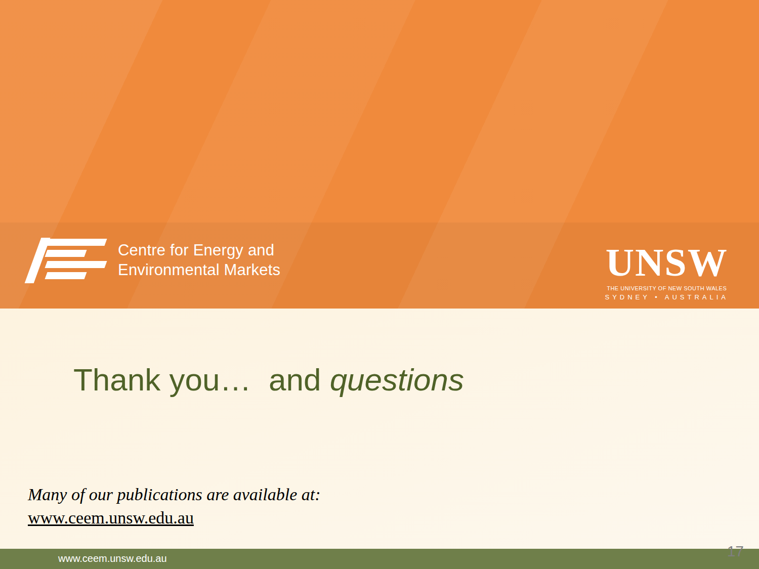Centre for Energy and
Environmental Markets
UNSW
THE UNIVERSITY OF NEW SOUTH WALES
SYDNEY • AUSTRALIA
Thank you… and questions
Many of our publications are available at:
www.ceem.unsw.edu.au
17
www.ceem.unsw.edu.au